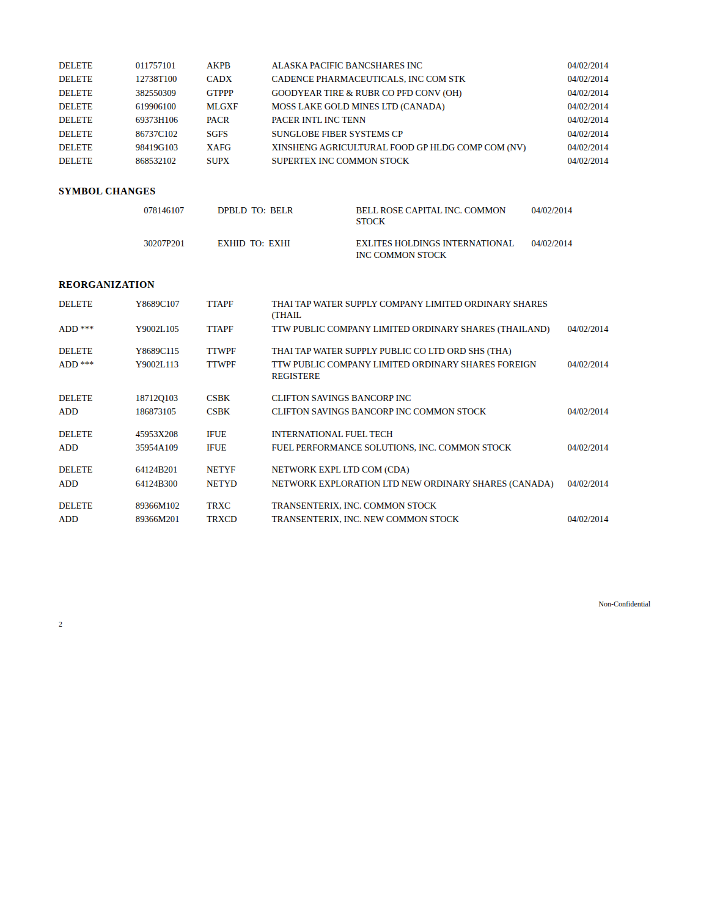| DELETE | 011757101 | AKPB | ALASKA PACIFIC BANCSHARES INC | 04/02/2014 |
| DELETE | 12738T100 | CADX | CADENCE PHARMACEUTICALS, INC COM STK | 04/02/2014 |
| DELETE | 382550309 | GTPPP | GOODYEAR TIRE & RUBR CO PFD CONV (OH) | 04/02/2014 |
| DELETE | 619906100 | MLGXF | MOSS LAKE GOLD MINES LTD (CANADA) | 04/02/2014 |
| DELETE | 69373H106 | PACR | PACER INTL INC TENN | 04/02/2014 |
| DELETE | 86737C102 | SGFS | SUNGLOBE FIBER SYSTEMS CP | 04/02/2014 |
| DELETE | 98419G103 | XAFG | XINSHENG AGRICULTURAL FOOD GP HLDG COMP COM (NV) | 04/02/2014 |
| DELETE | 868532102 | SUPX | SUPERTEX INC COMMON STOCK | 04/02/2014 |
SYMBOL CHANGES
| 078146107 | DPBLD TO: BELR | BELL ROSE CAPITAL INC. COMMON STOCK | 04/02/2014 |
| 30207P201 | EXHID TO: EXHI | EXLITES HOLDINGS INTERNATIONAL INC COMMON STOCK | 04/02/2014 |
REORGANIZATION
| DELETE | Y8689C107 | TTAPF | THAI TAP WATER SUPPLY COMPANY LIMITED ORDINARY SHARES (THAIL | |
| ADD *** | Y9002L105 | TTAPF | TTW PUBLIC COMPANY LIMITED ORDINARY SHARES (THAILAND) | 04/02/2014 |
| DELETE | Y8689C115 | TTWPF | THAI TAP WATER SUPPLY PUBLIC CO LTD ORD SHS (THA) | |
| ADD *** | Y9002L113 | TTWPF | TTW PUBLIC COMPANY LIMITED ORDINARY SHARES FOREIGN REGISTERE | 04/02/2014 |
| DELETE | 18712Q103 | CSBK | CLIFTON SAVINGS BANCORP INC | |
| ADD | 186873105 | CSBK | CLIFTON SAVINGS BANCORP INC COMMON STOCK | 04/02/2014 |
| DELETE | 45953X208 | IFUE | INTERNATIONAL FUEL TECH | |
| ADD | 35954A109 | IFUE | FUEL PERFORMANCE SOLUTIONS, INC. COMMON STOCK | 04/02/2014 |
| DELETE | 64124B201 | NETYF | NETWORK EXPL LTD COM (CDA) | |
| ADD | 64124B300 | NETYD | NETWORK EXPLORATION LTD NEW ORDINARY SHARES (CANADA) | 04/02/2014 |
| DELETE | 89366M102 | TRXC | TRANSENTERIX, INC. COMMON STOCK | |
| ADD | 89366M201 | TRXCD | TRANSENTERIX, INC. NEW COMMON STOCK | 04/02/2014 |
Non-Confidential
2